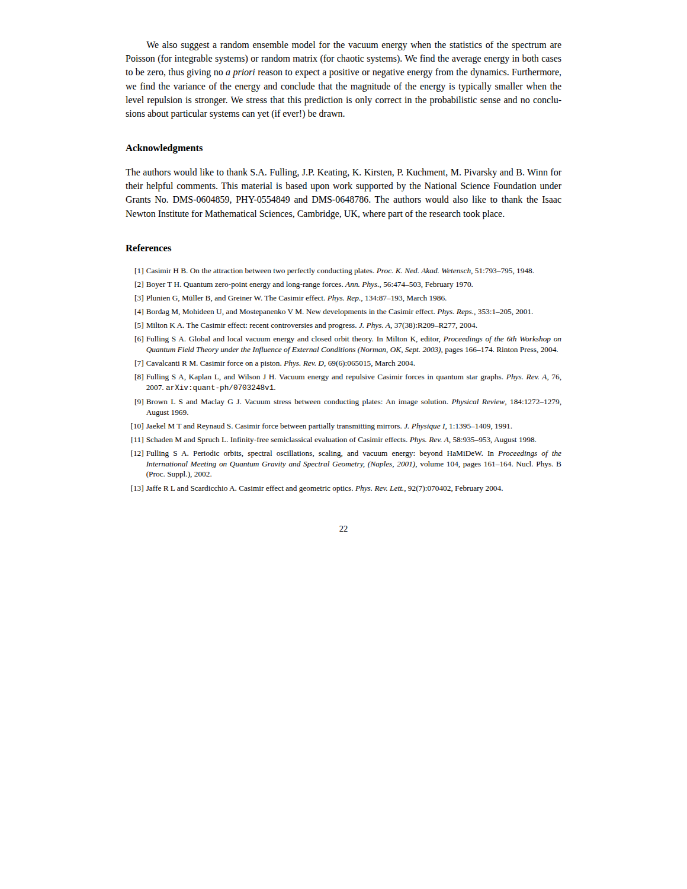We also suggest a random ensemble model for the vacuum energy when the statistics of the spectrum are Poisson (for integrable systems) or random matrix (for chaotic systems). We find the average energy in both cases to be zero, thus giving no a priori reason to expect a positive or negative energy from the dynamics. Furthermore, we find the variance of the energy and conclude that the magnitude of the energy is typically smaller when the level repulsion is stronger. We stress that this prediction is only correct in the probabilistic sense and no conclusions about particular systems can yet (if ever!) be drawn.
Acknowledgments
The authors would like to thank S.A. Fulling, J.P. Keating, K. Kirsten, P. Kuchment, M. Pivarsky and B. Winn for their helpful comments. This material is based upon work supported by the National Science Foundation under Grants No. DMS-0604859, PHY-0554849 and DMS-0648786. The authors would also like to thank the Isaac Newton Institute for Mathematical Sciences, Cambridge, UK, where part of the research took place.
References
[1] Casimir H B. On the attraction between two perfectly conducting plates. Proc. K. Ned. Akad. Wetensch, 51:793–795, 1948.
[2] Boyer T H. Quantum zero-point energy and long-range forces. Ann. Phys., 56:474–503, February 1970.
[3] Plunien G, Müller B, and Greiner W. The Casimir effect. Phys. Rep., 134:87–193, March 1986.
[4] Bordag M, Mohideen U, and Mostepanenko V M. New developments in the Casimir effect. Phys. Reps., 353:1–205, 2001.
[5] Milton K A. The Casimir effect: recent controversies and progress. J. Phys. A, 37(38):R209–R277, 2004.
[6] Fulling S A. Global and local vacuum energy and closed orbit theory. In Milton K, editor, Proceedings of the 6th Workshop on Quantum Field Theory under the Influence of External Conditions (Norman, OK, Sept. 2003), pages 166–174. Rinton Press, 2004.
[7] Cavalcanti R M. Casimir force on a piston. Phys. Rev. D, 69(6):065015, March 2004.
[8] Fulling S A, Kaplan L, and Wilson J H. Vacuum energy and repulsive Casimir forces in quantum star graphs. Phys. Rev. A, 76, 2007. arXiv:quant-ph/0703248v1.
[9] Brown L S and Maclay G J. Vacuum stress between conducting plates: An image solution. Physical Review, 184:1272–1279, August 1969.
[10] Jaekel M T and Reynaud S. Casimir force between partially transmitting mirrors. J. Physique I, 1:1395–1409, 1991.
[11] Schaden M and Spruch L. Infinity-free semiclassical evaluation of Casimir effects. Phys. Rev. A, 58:935–953, August 1998.
[12] Fulling S A. Periodic orbits, spectral oscillations, scaling, and vacuum energy: beyond HaMiDeW. In Proceedings of the International Meeting on Quantum Gravity and Spectral Geometry, (Naples, 2001), volume 104, pages 161–164. Nucl. Phys. B (Proc. Suppl.), 2002.
[13] Jaffe R L and Scardicchio A. Casimir effect and geometric optics. Phys. Rev. Lett., 92(7):070402, February 2004.
22